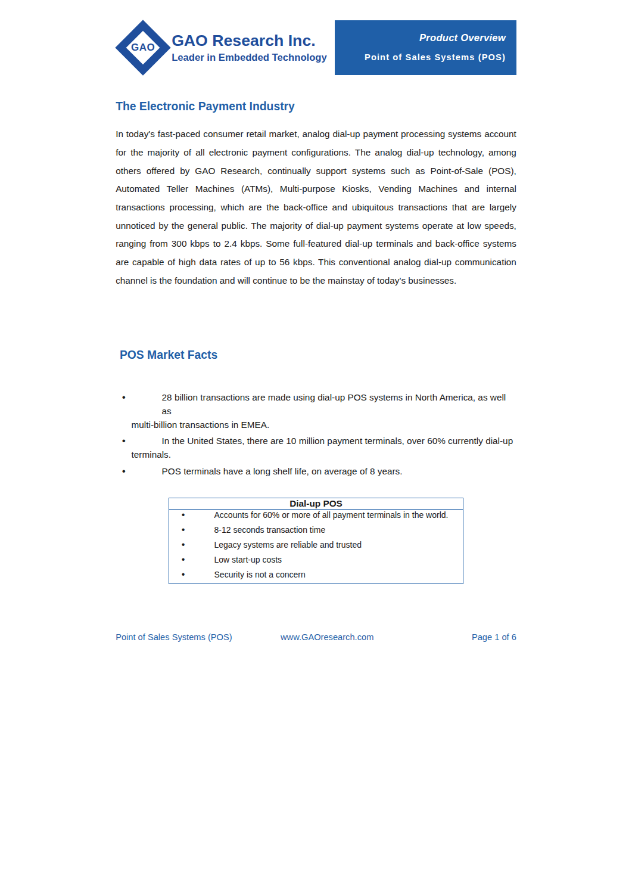GAO
GAO Research Inc.
Leader in Embedded Technology
Product Overview
Point of Sales Systems (POS)
The Electronic Payment Industry
In today's fast-paced consumer retail market, analog dial-up payment processing systems account for the majority of all electronic payment configurations. The analog dial-up technology, among others offered by GAO Research, continually support systems such as Point-of-Sale (POS), Automated Teller Machines (ATMs), Multi-purpose Kiosks, Vending Machines and internal transactions processing, which are the back-office and ubiquitous transactions that are largely unnoticed by the general public. The majority of dial-up payment systems operate at low speeds, ranging from 300 kbps to 2.4 kbps. Some full-featured dial-up terminals and back-office systems are capable of high data rates of up to 56 kbps. This conventional analog dial-up communication channel is the foundation and will continue to be the mainstay of today's businesses.
POS Market Facts
28 billion transactions are made using dial-up POS systems in North America, as well as multi-billion transactions in EMEA.
In the United States, there are 10 million payment terminals, over 60% currently dial-up terminals.
POS terminals have a long shelf life, on average of 8 years.
| Dial-up POS |
| Accounts for 60% or more of all payment terminals in the world. 8-12 seconds transaction time Legacy systems are reliable and trusted Low start-up costs Security is not a concern |
Point of Sales Systems (POS)
www.GAOresearch.com
Page 1 of 6